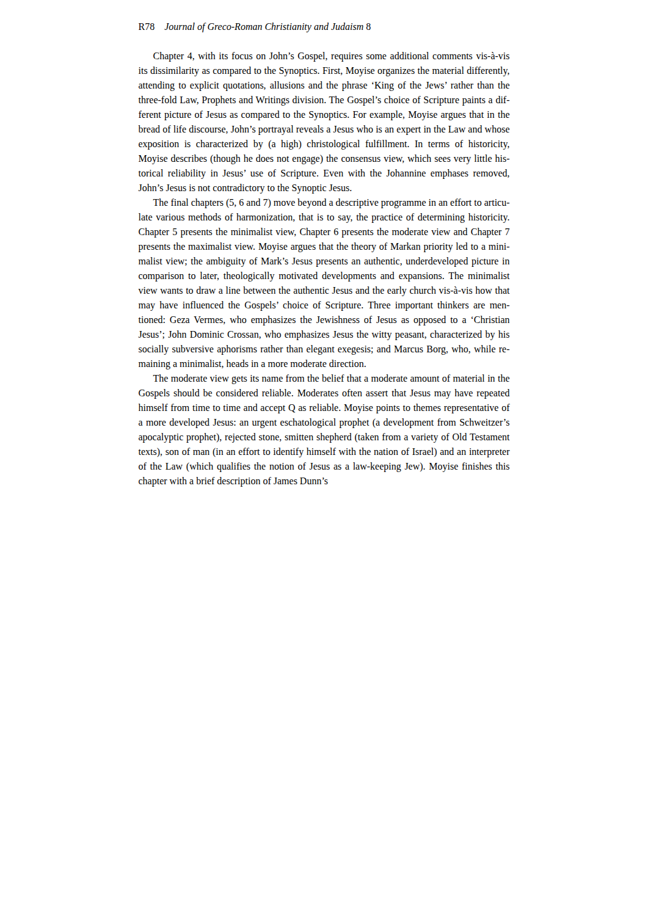R78 Journal of Greco-Roman Christianity and Judaism 8
Chapter 4, with its focus on John’s Gospel, requires some additional comments vis-à-vis its dissimilarity as compared to the Synoptics. First, Moyise organizes the material differently, attending to explicit quotations, allusions and the phrase ‘King of the Jews’ rather than the three-fold Law, Prophets and Writings division. The Gospel’s choice of Scripture paints a different picture of Jesus as compared to the Synoptics. For example, Moyise argues that in the bread of life discourse, John’s portrayal reveals a Jesus who is an expert in the Law and whose exposition is characterized by (a high) christological fulfillment. In terms of historicity, Moyise describes (though he does not engage) the consensus view, which sees very little historical reliability in Jesus’ use of Scripture. Even with the Johannine emphases removed, John’s Jesus is not contradictory to the Synoptic Jesus.
The final chapters (5, 6 and 7) move beyond a descriptive programme in an effort to articulate various methods of harmonization, that is to say, the practice of determining historicity. Chapter 5 presents the minimalist view, Chapter 6 presents the moderate view and Chapter 7 presents the maximalist view. Moyise argues that the theory of Markan priority led to a minimalist view; the ambiguity of Mark’s Jesus presents an authentic, underdeveloped picture in comparison to later, theologically motivated developments and expansions. The minimalist view wants to draw a line between the authentic Jesus and the early church vis-à-vis how that may have influenced the Gospels’ choice of Scripture. Three important thinkers are mentioned: Geza Vermes, who emphasizes the Jewishness of Jesus as opposed to a ‘Christian Jesus’; John Dominic Crossan, who emphasizes Jesus the witty peasant, characterized by his socially subversive aphorisms rather than elegant exegesis; and Marcus Borg, who, while remaining a minimalist, heads in a more moderate direction.
The moderate view gets its name from the belief that a moderate amount of material in the Gospels should be considered reliable. Moderates often assert that Jesus may have repeated himself from time to time and accept Q as reliable. Moyise points to themes representative of a more developed Jesus: an urgent eschatological prophet (a development from Schweitzer’s apocalyptic prophet), rejected stone, smitten shepherd (taken from a variety of Old Testament texts), son of man (in an effort to identify himself with the nation of Israel) and an interpreter of the Law (which qualifies the notion of Jesus as a law-keeping Jew). Moyise finishes this chapter with a brief description of James Dunn’s